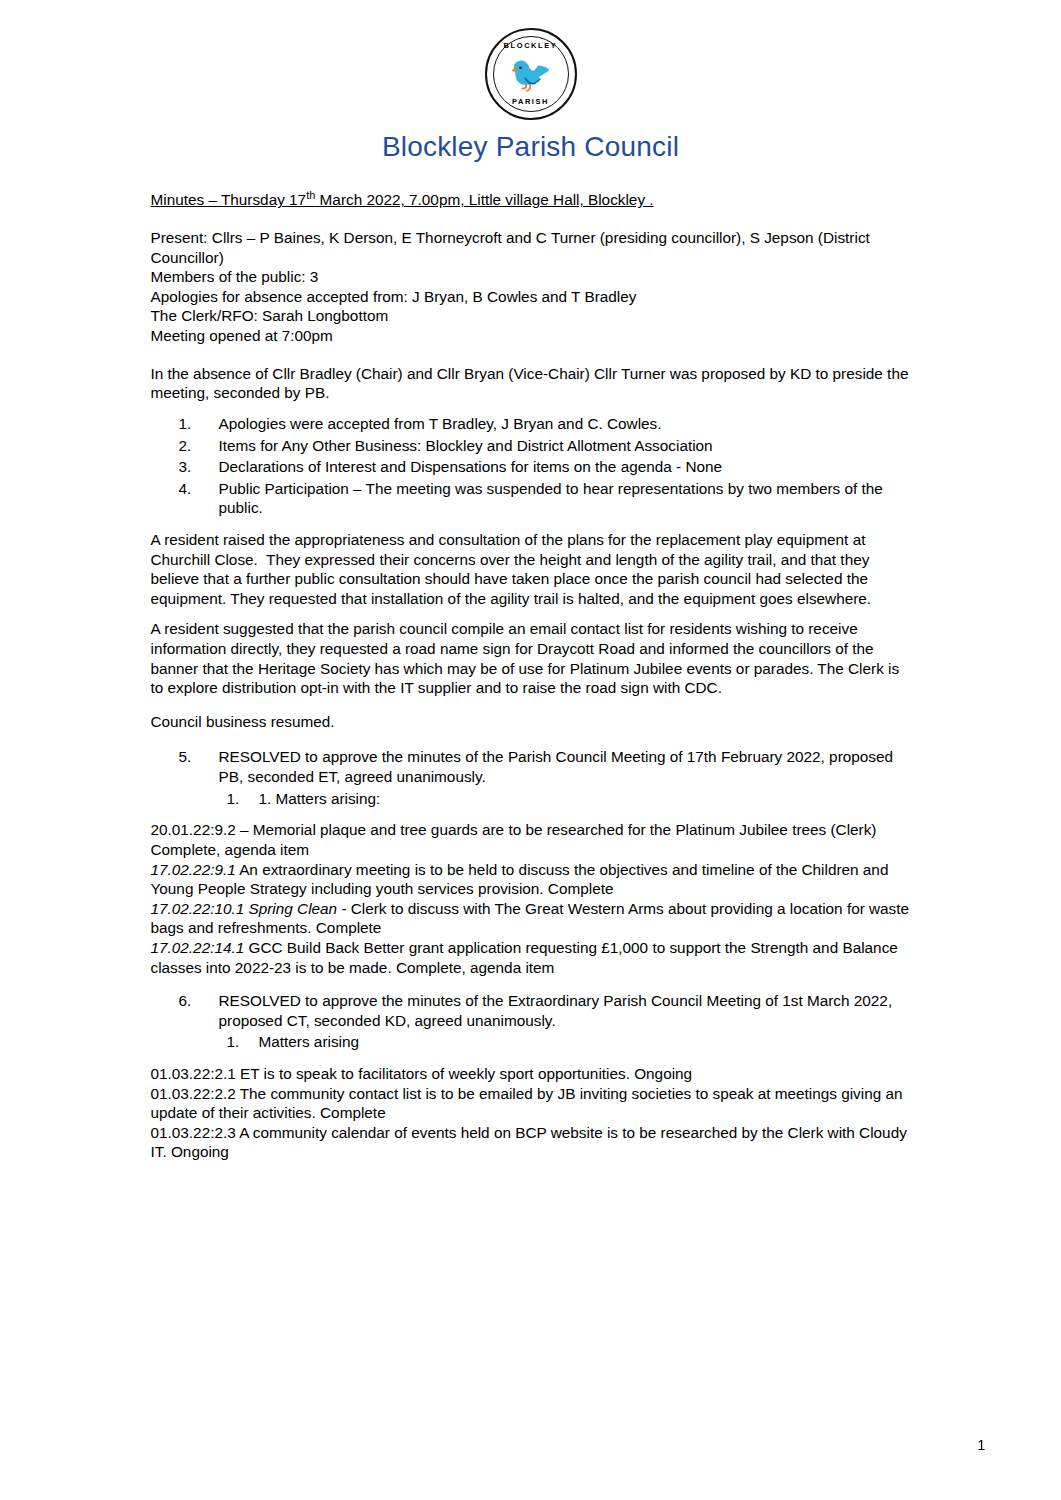BLOCKLEY
🐦
PARISH
Blockley Parish Council
Minutes – Thursday 17th March 2022, 7.00pm, Little village Hall, Blockley .
Present: Cllrs – P Baines, K Derson, E Thorneycroft and C Turner (presiding councillor), S Jepson (District Councillor)
Members of the public: 3
Apologies for absence accepted from: J Bryan, B Cowles and T Bradley
The Clerk/RFO: Sarah Longbottom
Meeting opened at 7:00pm
In the absence of Cllr Bradley (Chair) and Cllr Bryan (Vice-Chair) Cllr Turner was proposed by KD to preside the meeting, seconded by PB.
Apologies were accepted from T Bradley, J Bryan and C. Cowles.
Items for Any Other Business: Blockley and District Allotment Association
Declarations of Interest and Dispensations for items on the agenda - None
Public Participation – The meeting was suspended to hear representations by two members of the public.
A resident raised the appropriateness and consultation of the plans for the replacement play equipment at Churchill Close. They expressed their concerns over the height and length of the agility trail, and that they believe that a further public consultation should have taken place once the parish council had selected the equipment. They requested that installation of the agility trail is halted, and the equipment goes elsewhere.
A resident suggested that the parish council compile an email contact list for residents wishing to receive information directly, they requested a road name sign for Draycott Road and informed the councillors of the banner that the Heritage Society has which may be of use for Platinum Jubilee events or parades. The Clerk is to explore distribution opt-in with the IT supplier and to raise the road sign with CDC.
Council business resumed.
RESOLVED to approve the minutes of the Parish Council Meeting of 17th February 2022, proposed PB, seconded ET, agreed unanimously.
1. Matters arising:
20.01.22:9.2 – Memorial plaque and tree guards are to be researched for the Platinum Jubilee trees (Clerk) Complete, agenda item
17.02.22:9.1 An extraordinary meeting is to be held to discuss the objectives and timeline of the Children and Young People Strategy including youth services provision. Complete
17.02.22:10.1 Spring Clean - Clerk to discuss with The Great Western Arms about providing a location for waste bags and refreshments. Complete
17.02.22:14.1 GCC Build Back Better grant application requesting £1,000 to support the Strength and Balance classes into 2022-23 is to be made. Complete, agenda item
RESOLVED to approve the minutes of the Extraordinary Parish Council Meeting of 1st March 2022, proposed CT, seconded KD, agreed unanimously.
Matters arising
01.03.22:2.1 ET is to speak to facilitators of weekly sport opportunities. Ongoing
01.03.22:2.2 The community contact list is to be emailed by JB inviting societies to speak at meetings giving an update of their activities. Complete
01.03.22:2.3 A community calendar of events held on BCP website is to be researched by the Clerk with Cloudy IT. Ongoing
1